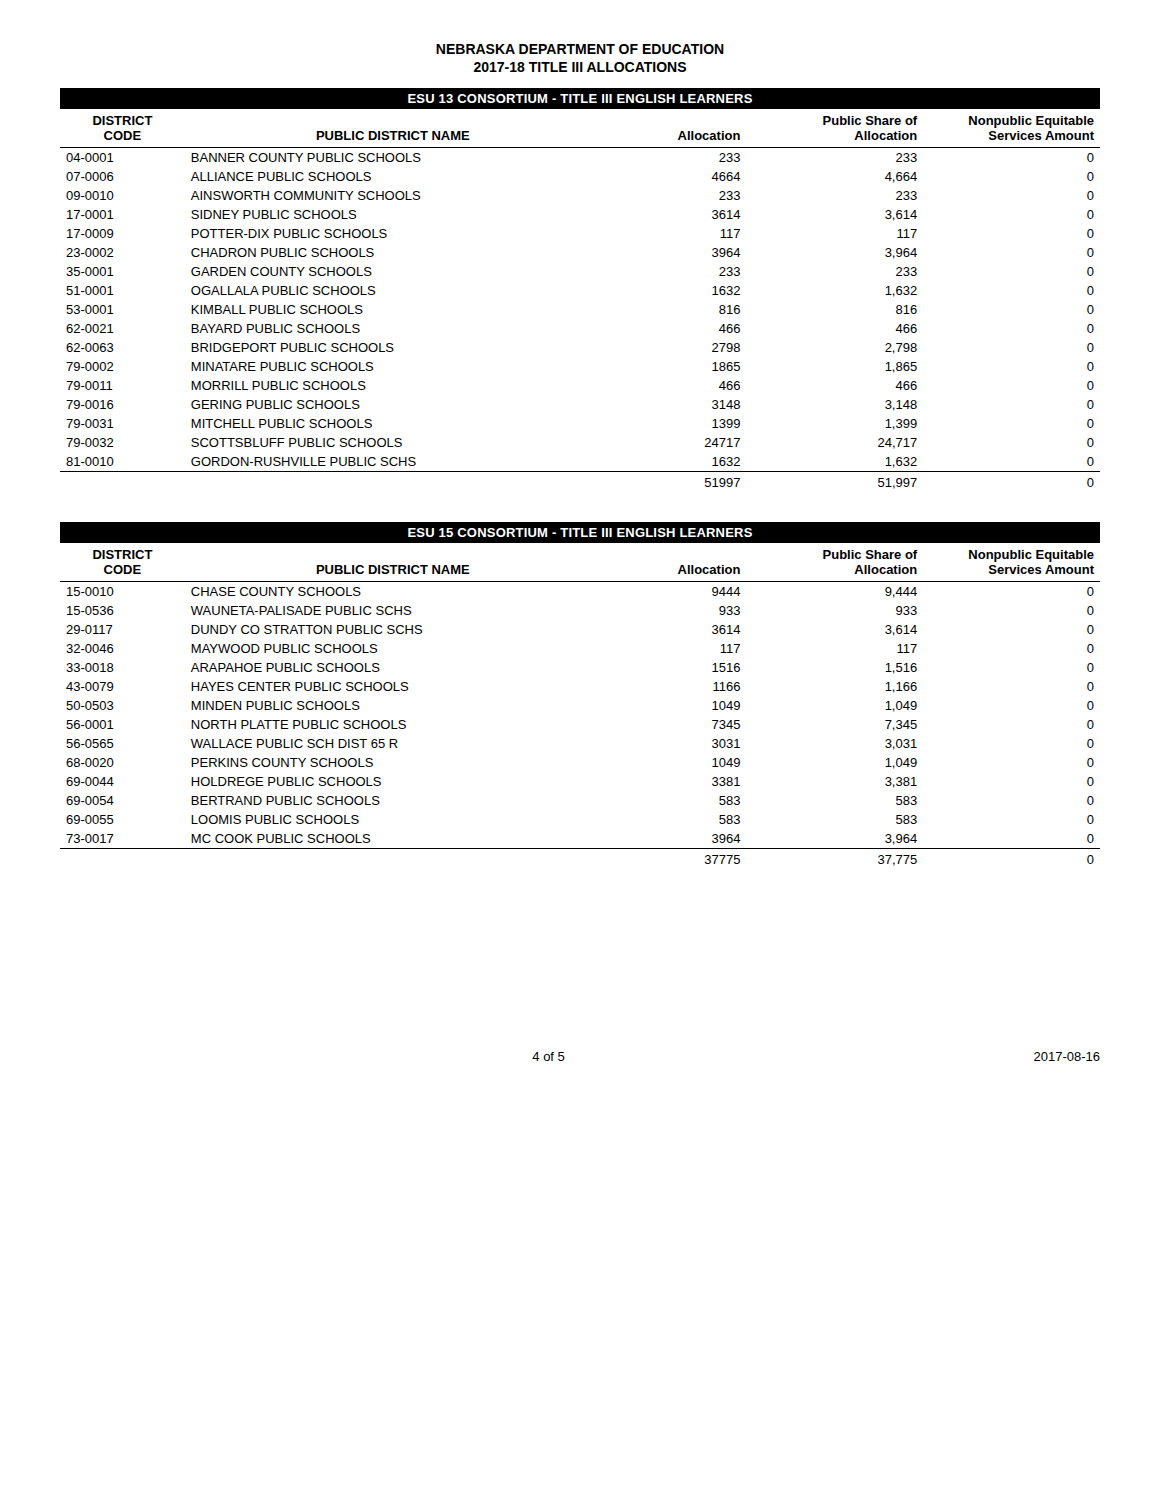NEBRASKA DEPARTMENT OF EDUCATION
2017-18 TITLE III ALLOCATIONS
ESU 13 CONSORTIUM - TITLE III ENGLISH LEARNERS
| DISTRICT CODE | PUBLIC DISTRICT NAME | Allocation | Public Share of Allocation | Nonpublic Equitable Services Amount |
| --- | --- | --- | --- | --- |
| 04-0001 | BANNER COUNTY PUBLIC SCHOOLS | 233 | 233 | 0 |
| 07-0006 | ALLIANCE PUBLIC SCHOOLS | 4664 | 4,664 | 0 |
| 09-0010 | AINSWORTH COMMUNITY SCHOOLS | 233 | 233 | 0 |
| 17-0001 | SIDNEY PUBLIC SCHOOLS | 3614 | 3,614 | 0 |
| 17-0009 | POTTER-DIX PUBLIC SCHOOLS | 117 | 117 | 0 |
| 23-0002 | CHADRON PUBLIC SCHOOLS | 3964 | 3,964 | 0 |
| 35-0001 | GARDEN COUNTY SCHOOLS | 233 | 233 | 0 |
| 51-0001 | OGALLALA PUBLIC SCHOOLS | 1632 | 1,632 | 0 |
| 53-0001 | KIMBALL PUBLIC SCHOOLS | 816 | 816 | 0 |
| 62-0021 | BAYARD PUBLIC SCHOOLS | 466 | 466 | 0 |
| 62-0063 | BRIDGEPORT PUBLIC SCHOOLS | 2798 | 2,798 | 0 |
| 79-0002 | MINATARE PUBLIC SCHOOLS | 1865 | 1,865 | 0 |
| 79-0011 | MORRILL PUBLIC SCHOOLS | 466 | 466 | 0 |
| 79-0016 | GERING PUBLIC SCHOOLS | 3148 | 3,148 | 0 |
| 79-0031 | MITCHELL PUBLIC SCHOOLS | 1399 | 1,399 | 0 |
| 79-0032 | SCOTTSBLUFF PUBLIC SCHOOLS | 24717 | 24,717 | 0 |
| 81-0010 | GORDON-RUSHVILLE PUBLIC SCHS | 1632 | 1,632 | 0 |
| | | 51997 | 51,997 | 0 |
ESU 15 CONSORTIUM - TITLE III ENGLISH LEARNERS
| DISTRICT CODE | PUBLIC DISTRICT NAME | Allocation | Public Share of Allocation | Nonpublic Equitable Services Amount |
| --- | --- | --- | --- | --- |
| 15-0010 | CHASE COUNTY SCHOOLS | 9444 | 9,444 | 0 |
| 15-0536 | WAUNETA-PALISADE PUBLIC SCHS | 933 | 933 | 0 |
| 29-0117 | DUNDY CO STRATTON PUBLIC SCHS | 3614 | 3,614 | 0 |
| 32-0046 | MAYWOOD PUBLIC SCHOOLS | 117 | 117 | 0 |
| 33-0018 | ARAPAHOE PUBLIC SCHOOLS | 1516 | 1,516 | 0 |
| 43-0079 | HAYES CENTER PUBLIC SCHOOLS | 1166 | 1,166 | 0 |
| 50-0503 | MINDEN PUBLIC SCHOOLS | 1049 | 1,049 | 0 |
| 56-0001 | NORTH PLATTE PUBLIC SCHOOLS | 7345 | 7,345 | 0 |
| 56-0565 | WALLACE PUBLIC SCH DIST 65 R | 3031 | 3,031 | 0 |
| 68-0020 | PERKINS COUNTY SCHOOLS | 1049 | 1,049 | 0 |
| 69-0044 | HOLDREGE PUBLIC SCHOOLS | 3381 | 3,381 | 0 |
| 69-0054 | BERTRAND PUBLIC SCHOOLS | 583 | 583 | 0 |
| 69-0055 | LOOMIS PUBLIC SCHOOLS | 583 | 583 | 0 |
| 73-0017 | MC COOK PUBLIC SCHOOLS | 3964 | 3,964 | 0 |
| | | 37775 | 37,775 | 0 |
4 of 5
2017-08-16